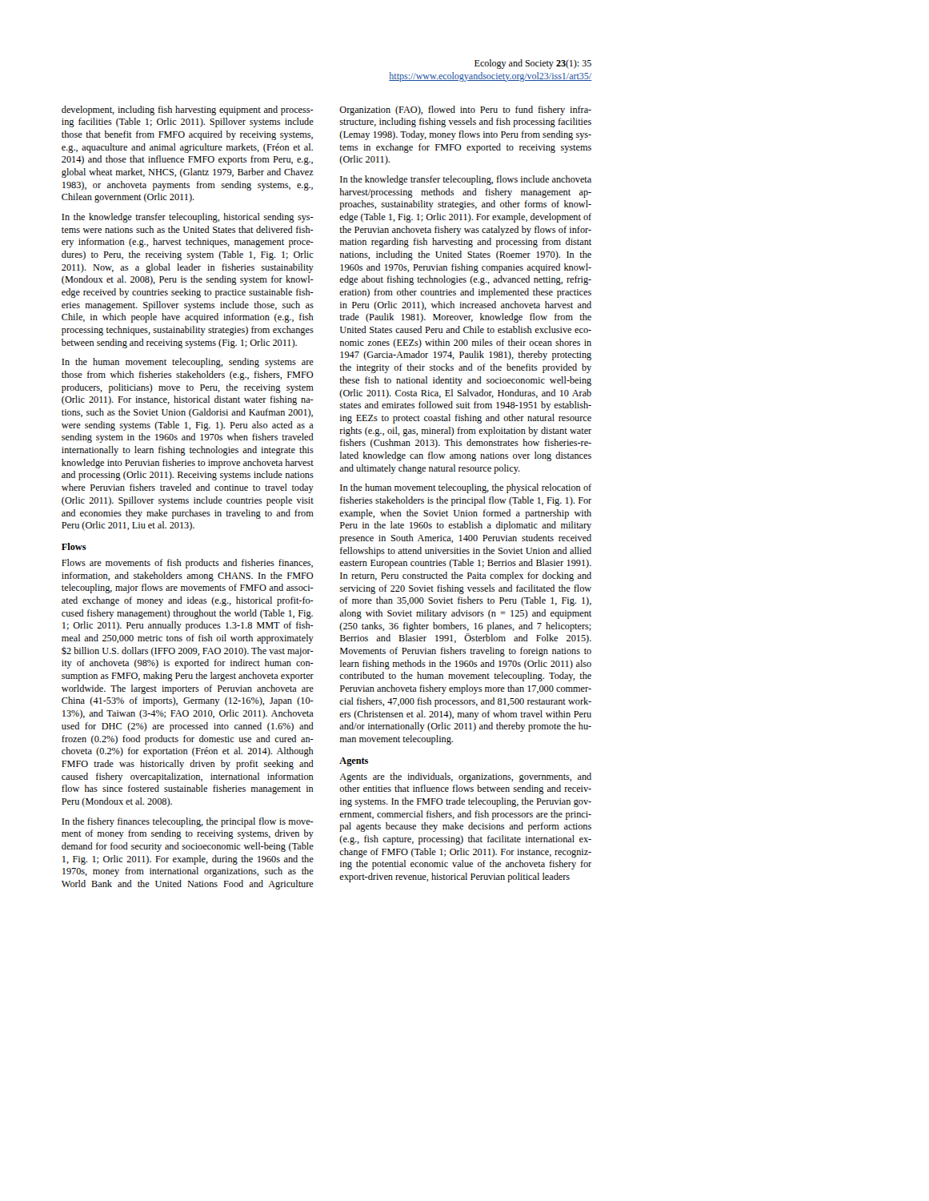Ecology and Society 23(1): 35
https://www.ecologyandsociety.org/vol23/iss1/art35/
development, including fish harvesting equipment and processing facilities (Table 1; Orlic 2011). Spillover systems include those that benefit from FMFO acquired by receiving systems, e.g., aquaculture and animal agriculture markets, (Fréon et al. 2014) and those that influence FMFO exports from Peru, e.g., global wheat market, NHCS, (Glantz 1979, Barber and Chavez 1983), or anchoveta payments from sending systems, e.g., Chilean government (Orlic 2011).
In the knowledge transfer telecoupling, historical sending systems were nations such as the United States that delivered fishery information (e.g., harvest techniques, management procedures) to Peru, the receiving system (Table 1, Fig. 1; Orlic 2011). Now, as a global leader in fisheries sustainability (Mondoux et al. 2008), Peru is the sending system for knowledge received by countries seeking to practice sustainable fisheries management. Spillover systems include those, such as Chile, in which people have acquired information (e.g., fish processing techniques, sustainability strategies) from exchanges between sending and receiving systems (Fig. 1; Orlic 2011).
In the human movement telecoupling, sending systems are those from which fisheries stakeholders (e.g., fishers, FMFO producers, politicians) move to Peru, the receiving system (Orlic 2011). For instance, historical distant water fishing nations, such as the Soviet Union (Galdorisi and Kaufman 2001), were sending systems (Table 1, Fig. 1). Peru also acted as a sending system in the 1960s and 1970s when fishers traveled internationally to learn fishing technologies and integrate this knowledge into Peruvian fisheries to improve anchoveta harvest and processing (Orlic 2011). Receiving systems include nations where Peruvian fishers traveled and continue to travel today (Orlic 2011). Spillover systems include countries people visit and economies they make purchases in traveling to and from Peru (Orlic 2011, Liu et al. 2013).
Flows
Flows are movements of fish products and fisheries finances, information, and stakeholders among CHANS. In the FMFO telecoupling, major flows are movements of FMFO and associated exchange of money and ideas (e.g., historical profit-focused fishery management) throughout the world (Table 1, Fig. 1; Orlic 2011). Peru annually produces 1.3-1.8 MMT of fishmeal and 250,000 metric tons of fish oil worth approximately $2 billion U.S. dollars (IFFO 2009, FAO 2010). The vast majority of anchoveta (98%) is exported for indirect human consumption as FMFO, making Peru the largest anchoveta exporter worldwide. The largest importers of Peruvian anchoveta are China (41-53% of imports), Germany (12-16%), Japan (10-13%), and Taiwan (3-4%; FAO 2010, Orlic 2011). Anchoveta used for DHC (2%) are processed into canned (1.6%) and frozen (0.2%) food products for domestic use and cured anchoveta (0.2%) for exportation (Fréon et al. 2014). Although FMFO trade was historically driven by profit seeking and caused fishery overcapitalization, international information flow has since fostered sustainable fisheries management in Peru (Mondoux et al. 2008).
In the fishery finances telecoupling, the principal flow is movement of money from sending to receiving systems, driven by demand for food security and socioeconomic well-being (Table 1, Fig. 1; Orlic 2011). For example, during the 1960s and the 1970s, money from international organizations, such as the World Bank and the United Nations Food and Agriculture Organization (FAO), flowed into Peru to fund fishery infrastructure, including fishing vessels and fish processing facilities (Lemay 1998). Today, money flows into Peru from sending systems in exchange for FMFO exported to receiving systems (Orlic 2011).
In the knowledge transfer telecoupling, flows include anchoveta harvest/processing methods and fishery management approaches, sustainability strategies, and other forms of knowledge (Table 1, Fig. 1; Orlic 2011). For example, development of the Peruvian anchoveta fishery was catalyzed by flows of information regarding fish harvesting and processing from distant nations, including the United States (Roemer 1970). In the 1960s and 1970s, Peruvian fishing companies acquired knowledge about fishing technologies (e.g., advanced netting, refrigeration) from other countries and implemented these practices in Peru (Orlic 2011), which increased anchoveta harvest and trade (Paulik 1981). Moreover, knowledge flow from the United States caused Peru and Chile to establish exclusive economic zones (EEZs) within 200 miles of their ocean shores in 1947 (Garcia-Amador 1974, Paulik 1981), thereby protecting the integrity of their stocks and of the benefits provided by these fish to national identity and socioeconomic well-being (Orlic 2011). Costa Rica, El Salvador, Honduras, and 10 Arab states and emirates followed suit from 1948-1951 by establishing EEZs to protect coastal fishing and other natural resource rights (e.g., oil, gas, mineral) from exploitation by distant water fishers (Cushman 2013). This demonstrates how fisheries-related knowledge can flow among nations over long distances and ultimately change natural resource policy.
In the human movement telecoupling, the physical relocation of fisheries stakeholders is the principal flow (Table 1, Fig. 1). For example, when the Soviet Union formed a partnership with Peru in the late 1960s to establish a diplomatic and military presence in South America, 1400 Peruvian students received fellowships to attend universities in the Soviet Union and allied eastern European countries (Table 1; Berrios and Blasier 1991). In return, Peru constructed the Paita complex for docking and servicing of 220 Soviet fishing vessels and facilitated the flow of more than 35,000 Soviet fishers to Peru (Table 1, Fig. 1), along with Soviet military advisors (n = 125) and equipment (250 tanks, 36 fighter bombers, 16 planes, and 7 helicopters; Berrios and Blasier 1991, Österblom and Folke 2015). Movements of Peruvian fishers traveling to foreign nations to learn fishing methods in the 1960s and 1970s (Orlic 2011) also contributed to the human movement telecoupling. Today, the Peruvian anchoveta fishery employs more than 17,000 commercial fishers, 47,000 fish processors, and 81,500 restaurant workers (Christensen et al. 2014), many of whom travel within Peru and/or internationally (Orlic 2011) and thereby promote the human movement telecoupling.
Agents
Agents are the individuals, organizations, governments, and other entities that influence flows between sending and receiving systems. In the FMFO trade telecoupling, the Peruvian government, commercial fishers, and fish processors are the principal agents because they make decisions and perform actions (e.g., fish capture, processing) that facilitate international exchange of FMFO (Table 1; Orlic 2011). For instance, recognizing the potential economic value of the anchoveta fishery for export-driven revenue, historical Peruvian political leaders